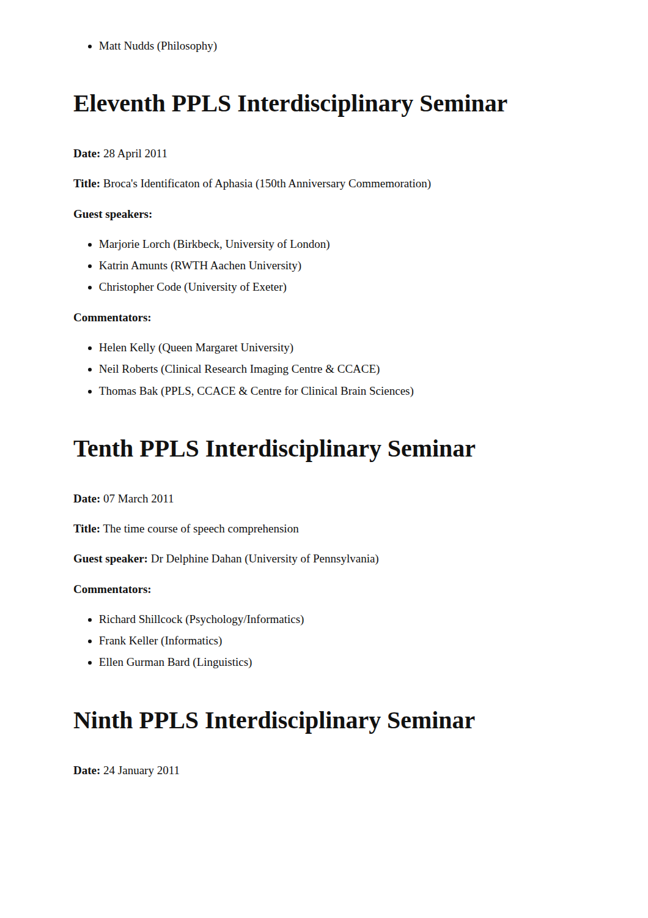Matt Nudds (Philosophy)
Eleventh PPLS Interdisciplinary Seminar
Date: 28 April 2011
Title: Broca's Identificaton of Aphasia (150th Anniversary Commemoration)
Guest speakers:
Marjorie Lorch (Birkbeck, University of London)
Katrin Amunts (RWTH Aachen University)
Christopher Code (University of Exeter)
Commentators:
Helen Kelly (Queen Margaret University)
Neil Roberts (Clinical Research Imaging Centre & CCACE)
Thomas Bak (PPLS, CCACE & Centre for Clinical Brain Sciences)
Tenth PPLS Interdisciplinary Seminar
Date: 07 March 2011
Title: The time course of speech comprehension
Guest speaker: Dr Delphine Dahan (University of Pennsylvania)
Commentators:
Richard Shillcock (Psychology/Informatics)
Frank Keller (Informatics)
Ellen Gurman Bard (Linguistics)
Ninth PPLS Interdisciplinary Seminar
Date: 24 January 2011